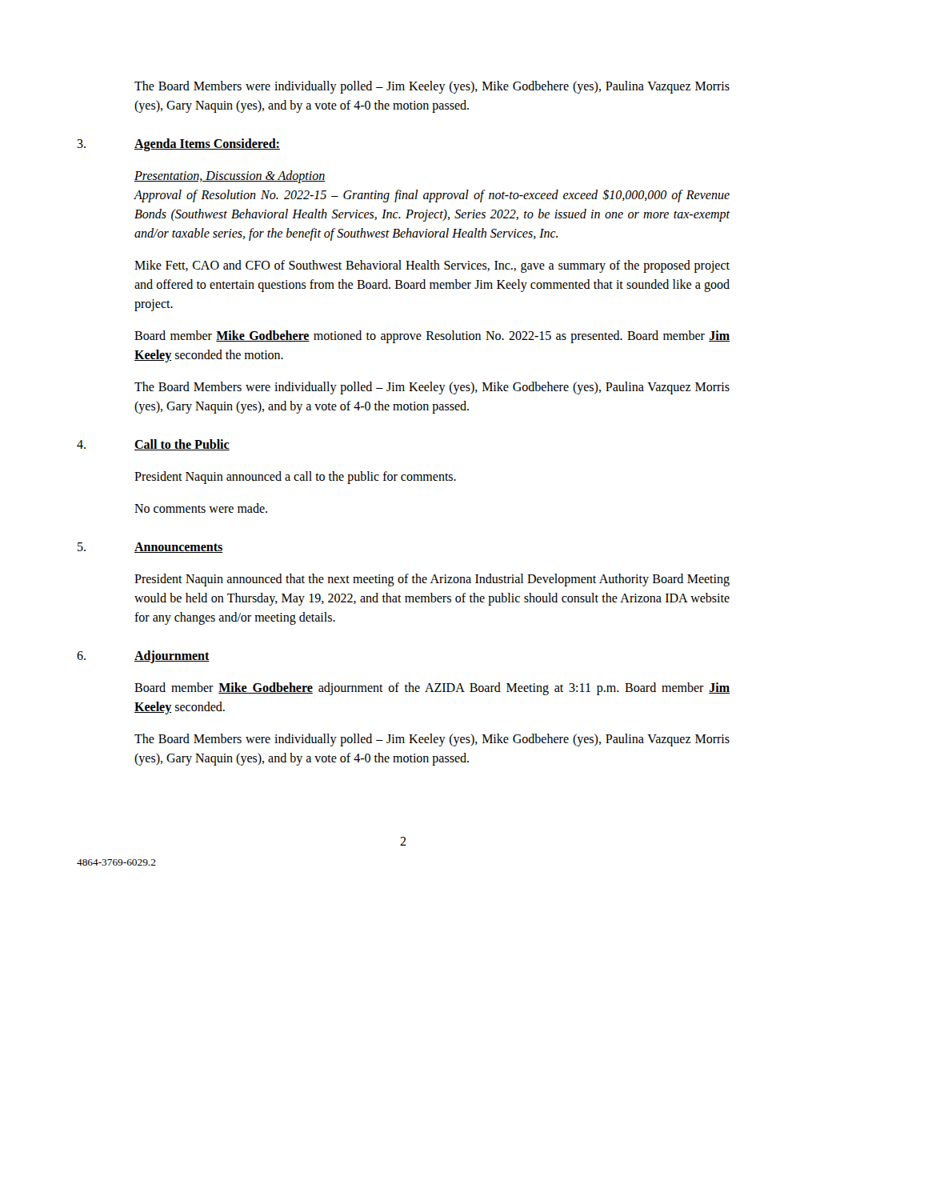The Board Members were individually polled – Jim Keeley (yes), Mike Godbehere (yes), Paulina Vazquez Morris (yes), Gary Naquin (yes), and by a vote of 4-0 the motion passed.
3.
Agenda Items Considered:
Presentation, Discussion & Adoption
Approval of Resolution No. 2022-15 – Granting final approval of not-to-exceed exceed $10,000,000 of Revenue Bonds (Southwest Behavioral Health Services, Inc. Project), Series 2022, to be issued in one or more tax-exempt and/or taxable series, for the benefit of Southwest Behavioral Health Services, Inc.
Mike Fett, CAO and CFO of Southwest Behavioral Health Services, Inc., gave a summary of the proposed project and offered to entertain questions from the Board. Board member Jim Keely commented that it sounded like a good project.
Board member Mike Godbehere motioned to approve Resolution No. 2022-15 as presented. Board member Jim Keeley seconded the motion.
The Board Members were individually polled – Jim Keeley (yes), Mike Godbehere (yes), Paulina Vazquez Morris (yes), Gary Naquin (yes), and by a vote of 4-0 the motion passed.
4.
Call to the Public
President Naquin announced a call to the public for comments.
No comments were made.
5.
Announcements
President Naquin announced that the next meeting of the Arizona Industrial Development Authority Board Meeting would be held on Thursday, May 19, 2022, and that members of the public should consult the Arizona IDA website for any changes and/or meeting details.
6.
Adjournment
Board member Mike Godbehere adjournment of the AZIDA Board Meeting at 3:11 p.m. Board member Jim Keeley seconded.
The Board Members were individually polled – Jim Keeley (yes), Mike Godbehere (yes), Paulina Vazquez Morris (yes), Gary Naquin (yes), and by a vote of 4-0 the motion passed.
2
4864-3769-6029.2